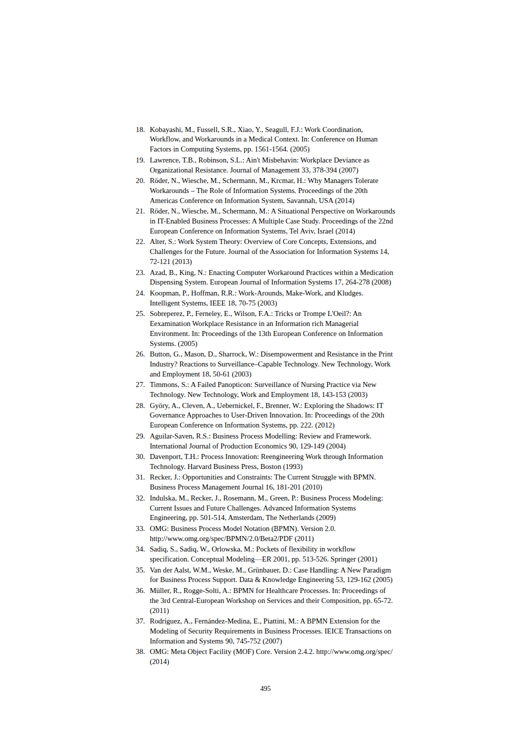18. Kobayashi, M., Fussell, S.R., Xiao, Y., Seagull, F.J.: Work Coordination, Workflow, and Workarounds in a Medical Context. In: Conference on Human Factors in Computing Systems, pp. 1561-1564. (2005)
19. Lawrence, T.B., Robinson, S.L.: Ain't Misbehavin: Workplace Deviance as Organizational Resistance. Journal of Management 33, 378-394 (2007)
20. Röder, N., Wiesche, M., Schermann, M., Krcmar, H.: Why Managers Tolerate Workarounds – The Role of Information Systems. Proceedings of the 20th Americas Conference on Information System, Savannah, USA (2014)
21. Röder, N., Wiesche, M., Schermann, M.: A Situational Perspective on Workarounds in IT-Enabled Business Processes: A Multiple Case Study. Proceedings of the 22nd European Conference on Information Systems, Tel Aviv, Israel (2014)
22. Alter, S.: Work System Theory: Overview of Core Concepts, Extensions, and Challenges for the Future. Journal of the Association for Information Systems 14, 72-121 (2013)
23. Azad, B., King, N.: Enacting Computer Workaround Practices within a Medication Dispensing System. European Journal of Information Systems 17, 264-278 (2008)
24. Koopman, P., Hoffman, R.R.: Work-Arounds, Make-Work, and Kludges. Intelligent Systems, IEEE 18, 70-75 (2003)
25. Sobreperez, P., Ferneley, E., Wilson, F.A.: Tricks or Trompe L'Oeil?: An Eexamination Workplace Resistance in an Information rich Managerial Environment. In: Proceedings of the 13th European Conference on Information Systems. (2005)
26. Button, G., Mason, D., Sharrock, W.: Disempowerment and Resistance in the Print Industry? Reactions to Surveillance–Capable Technology. New Technology, Work and Employment 18, 50-61 (2003)
27. Timmons, S.: A Failed Panopticon: Surveillance of Nursing Practice via New Technology. New Technology, Work and Employment 18, 143-153 (2003)
28. Györy, A., Cleven, A., Uebernickel, F., Brenner, W.: Exploring the Shadows: IT Governance Approaches to User-Driven Innovation. In: Proceedings of the 20th European Conference on Information Systems, pp. 222. (2012)
29. Aguilar-Saven, R.S.: Business Process Modelling: Review and Framework. International Journal of Production Economics 90, 129-149 (2004)
30. Davenport, T.H.: Process Innovation: Reengineering Work through Information Technology. Harvard Business Press, Boston (1993)
31. Recker, J.: Opportunities and Constraints: The Current Struggle with BPMN. Business Process Management Journal 16, 181-201 (2010)
32. Indulska, M., Recker, J., Rosemann, M., Green, P.: Business Process Modeling: Current Issues and Future Challenges. Advanced Information Systems Engineering, pp. 501-514, Amsterdam, The Netherlands (2009)
33. OMG: Business Process Model Notation (BPMN). Version 2.0. http://www.omg.org/spec/BPMN/2.0/Beta2/PDF (2011)
34. Sadiq, S., Sadiq, W., Orlowska, M.: Pockets of flexibility in workflow specification. Conceptual Modeling—ER 2001, pp. 513-526. Springer (2001)
35. Van der Aalst, W.M., Weske, M., Grünbauer, D.: Case Handling: A New Paradigm for Business Process Support. Data & Knowledge Engineering 53, 129-162 (2005)
36. Müller, R., Rogge-Solti, A.: BPMN for Healthcare Processes. In: Proceedings of the 3rd Central-European Workshop on Services and their Composition, pp. 65-72. (2011)
37. Rodríguez, A., Fernández-Medina, E., Piattini, M.: A BPMN Extension for the Modeling of Security Requirements in Business Processes. IEICE Transactions on Information and Systems 90, 745-752 (2007)
38. OMG: Meta Object Facility (MOF) Core. Version 2.4.2. http://www.omg.org/spec/ (2014)
495